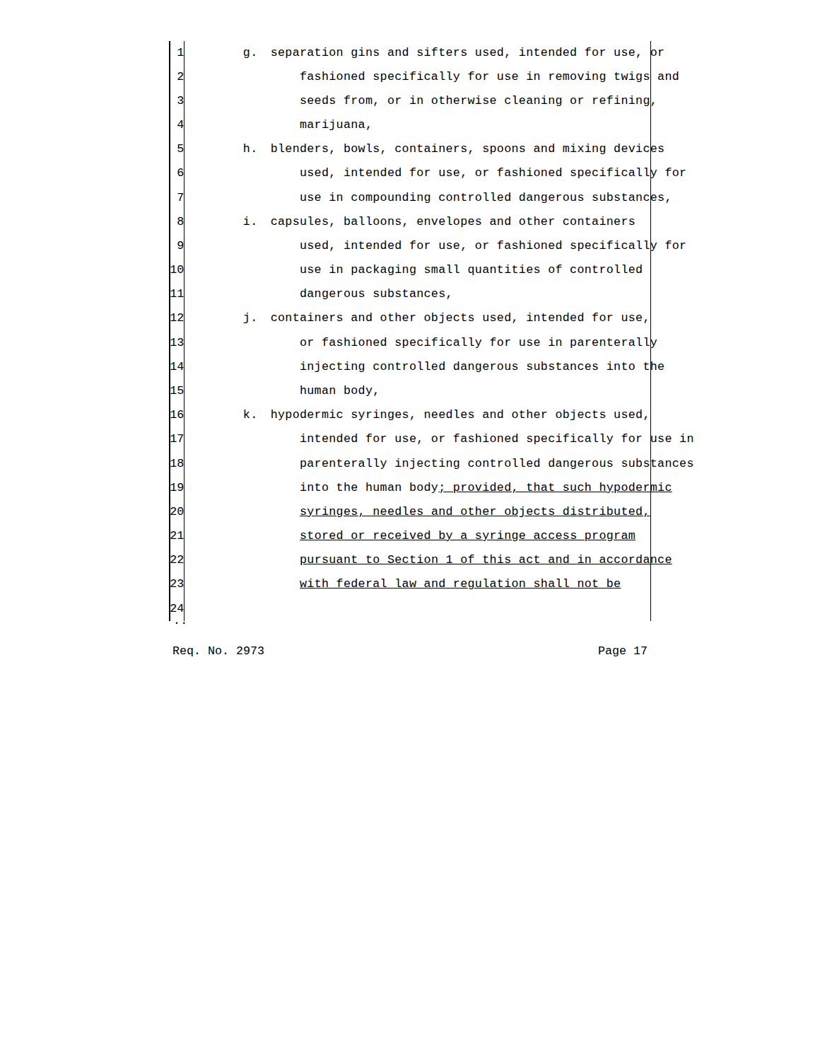| 1 | g. separation gins and sifters used, intended for use, or |
| 2 | fashioned specifically for use in removing twigs and |
| 3 | seeds from, or in otherwise cleaning or refining, |
| 4 | marijuana, |
| 5 | h. blenders, bowls, containers, spoons and mixing devices |
| 6 | used, intended for use, or fashioned specifically for |
| 7 | use in compounding controlled dangerous substances, |
| 8 | i. capsules, balloons, envelopes and other containers |
| 9 | used, intended for use, or fashioned specifically for |
| 10 | use in packaging small quantities of controlled |
| 11 | dangerous substances, |
| 12 | j. containers and other objects used, intended for use, |
| 13 | or fashioned specifically for use in parenterally |
| 14 | injecting controlled dangerous substances into the |
| 15 | human body, |
| 16 | k. hypodermic syringes, needles and other objects used, |
| 17 | intended for use, or fashioned specifically for use in |
| 18 | parenterally injecting controlled dangerous substances |
| 19 | into the human body ; provided, that such hypodermic |
| 20 | syringes, needles and other objects distributed, |
| 21 | stored or received by a syringe access program |
| 22 | pursuant to Section 1 of this act and in accordance |
| 23 | with federal law and regulation shall not be |
| 24 .. | |
Req. No. 2973 Page 17